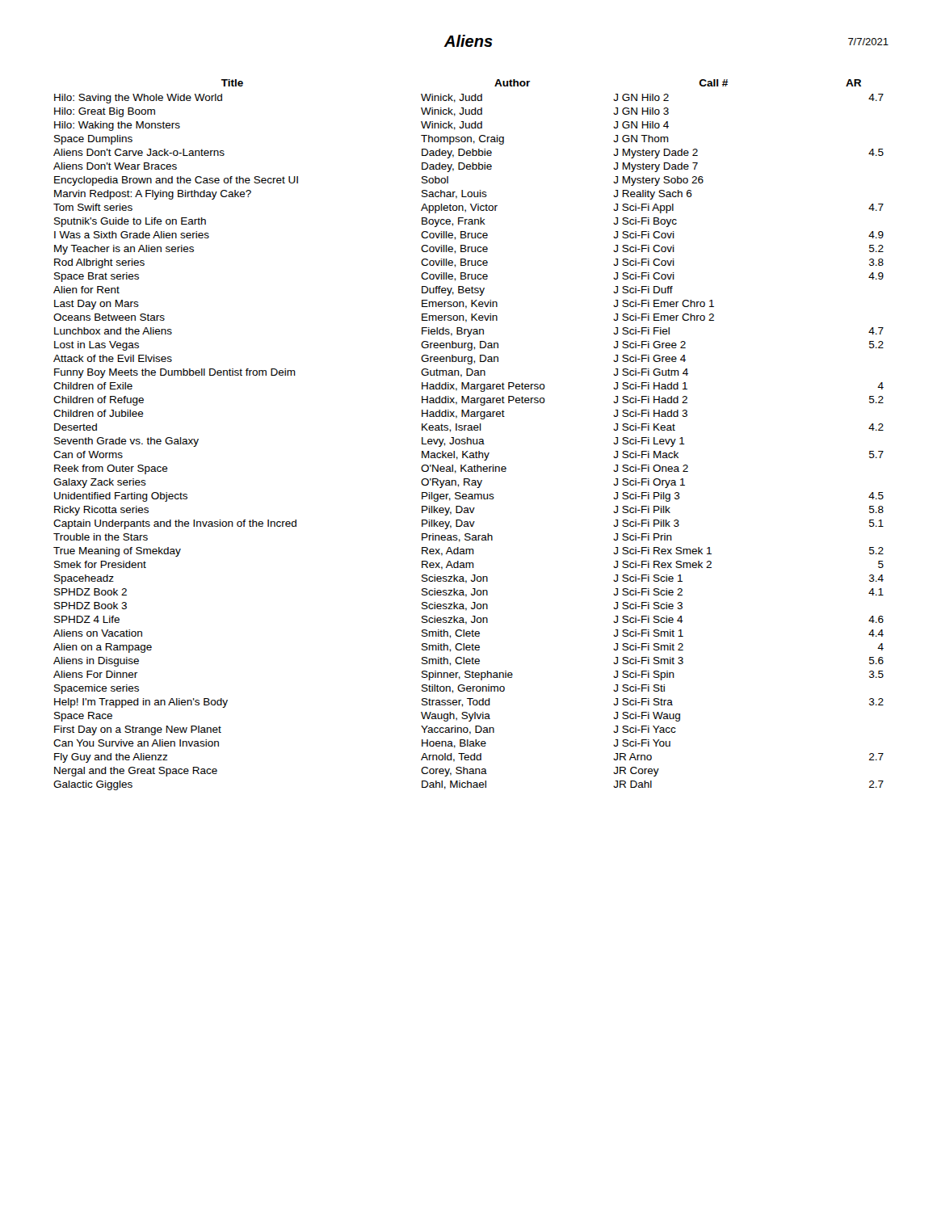7/7/2021
Aliens
| Title | Author | Call # | AR |
| --- | --- | --- | --- |
| Hilo: Saving the Whole Wide World | Winick, Judd | J GN Hilo 2 | 4.7 |
| Hilo: Great Big Boom | Winick, Judd | J GN Hilo 3 | |
| Hilo: Waking the Monsters | Winick, Judd | J GN Hilo 4 | |
| Space Dumplins | Thompson, Craig | J GN Thom | |
| Aliens Don't Carve Jack-o-Lanterns | Dadey, Debbie | J Mystery Dade 2 | 4.5 |
| Aliens Don't Wear Braces | Dadey, Debbie | J Mystery Dade 7 | |
| Encyclopedia Brown and the Case of the Secret UI | Sobol | J Mystery Sobo 26 | |
| Marvin Redpost: A Flying Birthday Cake? | Sachar, Louis | J Reality Sach 6 | |
| Tom Swift series | Appleton, Victor | J Sci-Fi Appl | 4.7 |
| Sputnik's Guide to Life on Earth | Boyce, Frank | J Sci-Fi Boyc | |
| I Was a Sixth Grade Alien series | Coville, Bruce | J Sci-Fi Covi | 4.9 |
| My Teacher is an Alien series | Coville, Bruce | J Sci-Fi Covi | 5.2 |
| Rod Albright series | Coville, Bruce | J Sci-Fi Covi | 3.8 |
| Space Brat series | Coville, Bruce | J Sci-Fi Covi | 4.9 |
| Alien for Rent | Duffey, Betsy | J Sci-Fi Duff | |
| Last Day on Mars | Emerson, Kevin | J Sci-Fi Emer Chro 1 | |
| Oceans Between Stars | Emerson, Kevin | J Sci-Fi Emer Chro 2 | |
| Lunchbox and the Aliens | Fields, Bryan | J Sci-Fi Fiel | 4.7 |
| Lost in Las Vegas | Greenburg, Dan | J Sci-Fi Gree 2 | 5.2 |
| Attack of the Evil Elvises | Greenburg, Dan | J Sci-Fi Gree 4 | |
| Funny Boy Meets the Dumbbell Dentist from Deim | Gutman, Dan | J Sci-Fi Gutm 4 | |
| Children of Exile | Haddix, Margaret Peterso | J Sci-Fi Hadd 1 | 4 |
| Children of Refuge | Haddix, Margaret Peterso | J Sci-Fi Hadd 2 | 5.2 |
| Children of Jubilee | Haddix, Margaret | J Sci-Fi Hadd 3 | |
| Deserted | Keats, Israel | J Sci-Fi Keat | 4.2 |
| Seventh Grade vs. the Galaxy | Levy, Joshua | J Sci-Fi Levy 1 | |
| Can of Worms | Mackel, Kathy | J Sci-Fi Mack | 5.7 |
| Reek from Outer Space | O'Neal, Katherine | J Sci-Fi Onea 2 | |
| Galaxy Zack series | O'Ryan, Ray | J Sci-Fi Orya 1 | |
| Unidentified Farting Objects | Pilger, Seamus | J Sci-Fi Pilg 3 | 4.5 |
| Ricky Ricotta series | Pilkey, Dav | J Sci-Fi Pilk | 5.8 |
| Captain Underpants and the Invasion of the Incred | Pilkey, Dav | J Sci-Fi Pilk 3 | 5.1 |
| Trouble in the Stars | Prineas, Sarah | J Sci-Fi Prin | |
| True Meaning of Smekday | Rex, Adam | J Sci-Fi Rex Smek 1 | 5.2 |
| Smek for President | Rex, Adam | J Sci-Fi Rex Smek 2 | 5 |
| Spaceheadz | Scieszka, Jon | J Sci-Fi Scie 1 | 3.4 |
| SPHDZ Book 2 | Scieszka, Jon | J Sci-Fi Scie 2 | 4.1 |
| SPHDZ Book 3 | Scieszka, Jon | J Sci-Fi Scie 3 | |
| SPHDZ 4 Life | Scieszka, Jon | J Sci-Fi Scie 4 | 4.6 |
| Aliens on Vacation | Smith, Clete | J Sci-Fi Smit 1 | 4.4 |
| Alien on a Rampage | Smith, Clete | J Sci-Fi Smit 2 | 4 |
| Aliens in Disguise | Smith, Clete | J Sci-Fi Smit 3 | 5.6 |
| Aliens For Dinner | Spinner, Stephanie | J Sci-Fi Spin | 3.5 |
| Spacemice series | Stilton, Geronimo | J Sci-Fi Sti | |
| Help! I'm Trapped in an Alien's Body | Strasser, Todd | J Sci-Fi Stra | 3.2 |
| Space Race | Waugh, Sylvia | J Sci-Fi Waug | |
| First Day on a Strange New Planet | Yaccarino, Dan | J Sci-Fi Yacc | |
| Can You Survive an Alien Invasion | Hoena, Blake | J Sci-Fi You | |
| Fly Guy and the Alienzz | Arnold, Tedd | JR Arno | 2.7 |
| Nergal and the Great Space Race | Corey, Shana | JR Corey | |
| Galactic Giggles | Dahl, Michael | JR Dahl | 2.7 |